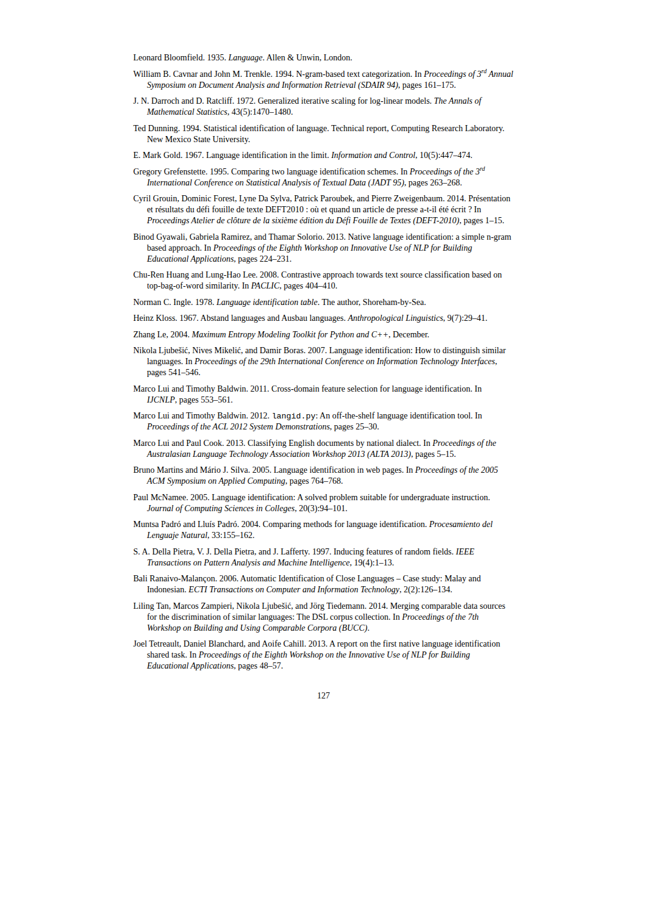Leonard Bloomfield. 1935. Language. Allen & Unwin, London.
William B. Cavnar and John M. Trenkle. 1994. N-gram-based text categorization. In Proceedings of 3rd Annual Symposium on Document Analysis and Information Retrieval (SDAIR 94), pages 161–175.
J. N. Darroch and D. Ratcliff. 1972. Generalized iterative scaling for log-linear models. The Annals of Mathematical Statistics, 43(5):1470–1480.
Ted Dunning. 1994. Statistical identification of language. Technical report, Computing Research Laboratory. New Mexico State University.
E. Mark Gold. 1967. Language identification in the limit. Information and Control, 10(5):447–474.
Gregory Grefenstette. 1995. Comparing two language identification schemes. In Proceedings of the 3rd International Conference on Statistical Analysis of Textual Data (JADT 95), pages 263–268.
Cyril Grouin, Dominic Forest, Lyne Da Sylva, Patrick Paroubek, and Pierre Zweigenbaum. 2014. Présentation et résultats du défi fouille de texte DEFT2010 : où et quand un article de presse a-t-il été écrit ? In Proceedings Atelier de clôture de la sixième édition du Défi Fouille de Textes (DEFT-2010), pages 1–15.
Binod Gyawali, Gabriela Ramirez, and Thamar Solorio. 2013. Native language identification: a simple n-gram based approach. In Proceedings of the Eighth Workshop on Innovative Use of NLP for Building Educational Applications, pages 224–231.
Chu-Ren Huang and Lung-Hao Lee. 2008. Contrastive approach towards text source classification based on top-bag-of-word similarity. In PACLIC, pages 404–410.
Norman C. Ingle. 1978. Language identification table. The author, Shoreham-by-Sea.
Heinz Kloss. 1967. Abstand languages and Ausbau languages. Anthropological Linguistics, 9(7):29–41.
Zhang Le, 2004. Maximum Entropy Modeling Toolkit for Python and C++, December.
Nikola Ljubešić, Nives Mikelić, and Damir Boras. 2007. Language identification: How to distinguish similar languages. In Proceedings of the 29th International Conference on Information Technology Interfaces, pages 541–546.
Marco Lui and Timothy Baldwin. 2011. Cross-domain feature selection for language identification. In IJCNLP, pages 553–561.
Marco Lui and Timothy Baldwin. 2012. langid.py: An off-the-shelf language identification tool. In Proceedings of the ACL 2012 System Demonstrations, pages 25–30.
Marco Lui and Paul Cook. 2013. Classifying English documents by national dialect. In Proceedings of the Australasian Language Technology Association Workshop 2013 (ALTA 2013), pages 5–15.
Bruno Martins and Mário J. Silva. 2005. Language identification in web pages. In Proceedings of the 2005 ACM Symposium on Applied Computing, pages 764–768.
Paul McNamee. 2005. Language identification: A solved problem suitable for undergraduate instruction. Journal of Computing Sciences in Colleges, 20(3):94–101.
Muntsa Padró and Lluís Padró. 2004. Comparing methods for language identification. Procesamiento del Lenguaje Natural, 33:155–162.
S. A. Della Pietra, V. J. Della Pietra, and J. Lafferty. 1997. Inducing features of random fields. IEEE Transactions on Pattern Analysis and Machine Intelligence, 19(4):1–13.
Bali Ranaivo-Malançon. 2006. Automatic Identification of Close Languages – Case study: Malay and Indonesian. ECTI Transactions on Computer and Information Technology, 2(2):126–134.
Liling Tan, Marcos Zampieri, Nikola Ljubešić, and Jörg Tiedemann. 2014. Merging comparable data sources for the discrimination of similar languages: The DSL corpus collection. In Proceedings of the 7th Workshop on Building and Using Comparable Corpora (BUCC).
Joel Tetreault, Daniel Blanchard, and Aoife Cahill. 2013. A report on the first native language identification shared task. In Proceedings of the Eighth Workshop on the Innovative Use of NLP for Building Educational Applications, pages 48–57.
127